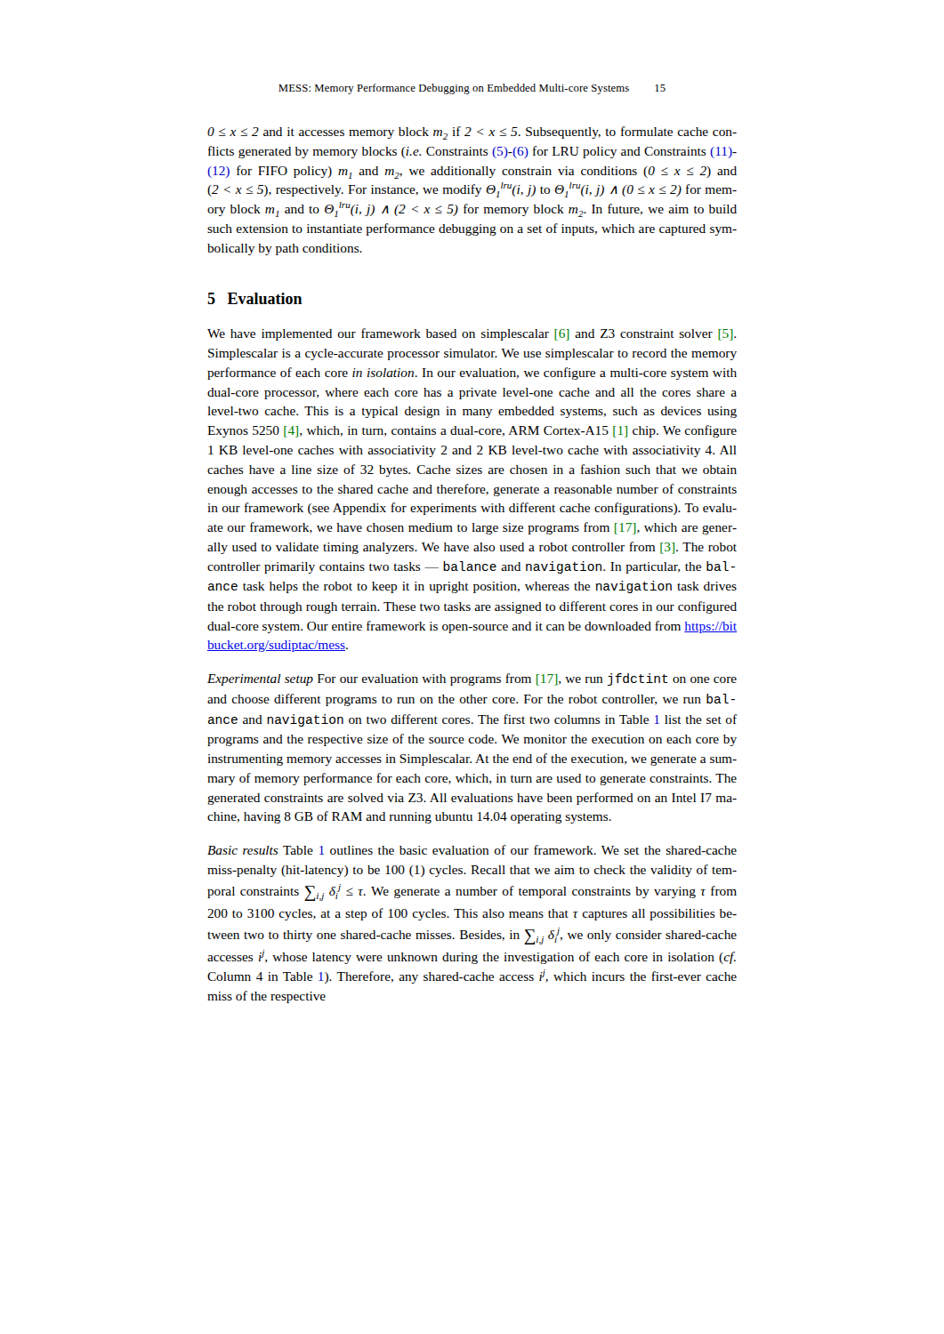MESS: Memory Performance Debugging on Embedded Multi-core Systems15
0 ≤ x ≤ 2 and it accesses memory block m2 if 2 < x ≤ 5. Subsequently, to formulate cache conflicts generated by memory blocks (i.e. Constraints (5)-(6) for LRU policy and Constraints (11)-(12) for FIFO policy) m1 and m2, we additionally constrain via conditions (0 ≤ x ≤ 2) and (2 < x ≤ 5), respectively. For instance, we modify Θ1lru(i, j) to Θ1lru(i, j) ∧ (0 ≤ x ≤ 2) for memory block m1 and to Θ1lru(i, j) ∧ (2 < x ≤ 5) for memory block m2. In future, we aim to build such extension to instantiate performance debugging on a set of inputs, which are captured symbolically by path conditions.
5 Evaluation
We have implemented our framework based on simplescalar [6] and Z3 constraint solver [5]. Simplescalar is a cycle-accurate processor simulator. We use simplescalar to record the memory performance of each core in isolation. In our evaluation, we configure a multi-core system with dual-core processor, where each core has a private level-one cache and all the cores share a level-two cache. This is a typical design in many embedded systems, such as devices using Exynos 5250 [4], which, in turn, contains a dual-core, ARM Cortex-A15 [1] chip. We configure 1 KB level-one caches with associativity 2 and 2 KB level-two cache with associativity 4. All caches have a line size of 32 bytes. Cache sizes are chosen in a fashion such that we obtain enough accesses to the shared cache and therefore, generate a reasonable number of constraints in our framework (see Appendix for experiments with different cache configurations). To evaluate our framework, we have chosen medium to large size programs from [17], which are generally used to validate timing analyzers. We have also used a robot controller from [3]. The robot controller primarily contains two tasks — balance and navigation. In particular, the balance task helps the robot to keep it in upright position, whereas the navigation task drives the robot through rough terrain. These two tasks are assigned to different cores in our configured dual-core system. Our entire framework is open-source and it can be downloaded from https://bitbucket.org/sudiptac/mess.
Experimental setup For our evaluation with programs from [17], we run jfdctint on one core and choose different programs to run on the other core. For the robot controller, we run balance and navigation on two different cores. The first two columns in Table 1 list the set of programs and the respective size of the source code. We monitor the execution on each core by instrumenting memory accesses in Simplescalar. At the end of the execution, we generate a summary of memory performance for each core, which, in turn are used to generate constraints. The generated constraints are solved via Z3. All evaluations have been performed on an Intel I7 machine, having 8 GB of RAM and running ubuntu 14.04 operating systems.
Basic results Table 1 outlines the basic evaluation of our framework. We set the shared-cache miss-penalty (hit-latency) to be 100 (1) cycles. Recall that we aim to check the validity of temporal constraints ∑i,j δij ≤ τ. We generate a number of temporal constraints by varying τ from 200 to 3100 cycles, at a step of 100 cycles. This also means that τ captures all possibilities between two to thirty one shared-cache misses. Besides, in ∑i,j δij, we only consider shared-cache accesses ij, whose latency were unknown during the investigation of each core in isolation (cf. Column 4 in Table 1). Therefore, any shared-cache access ij, which incurs the first-ever cache miss of the respective